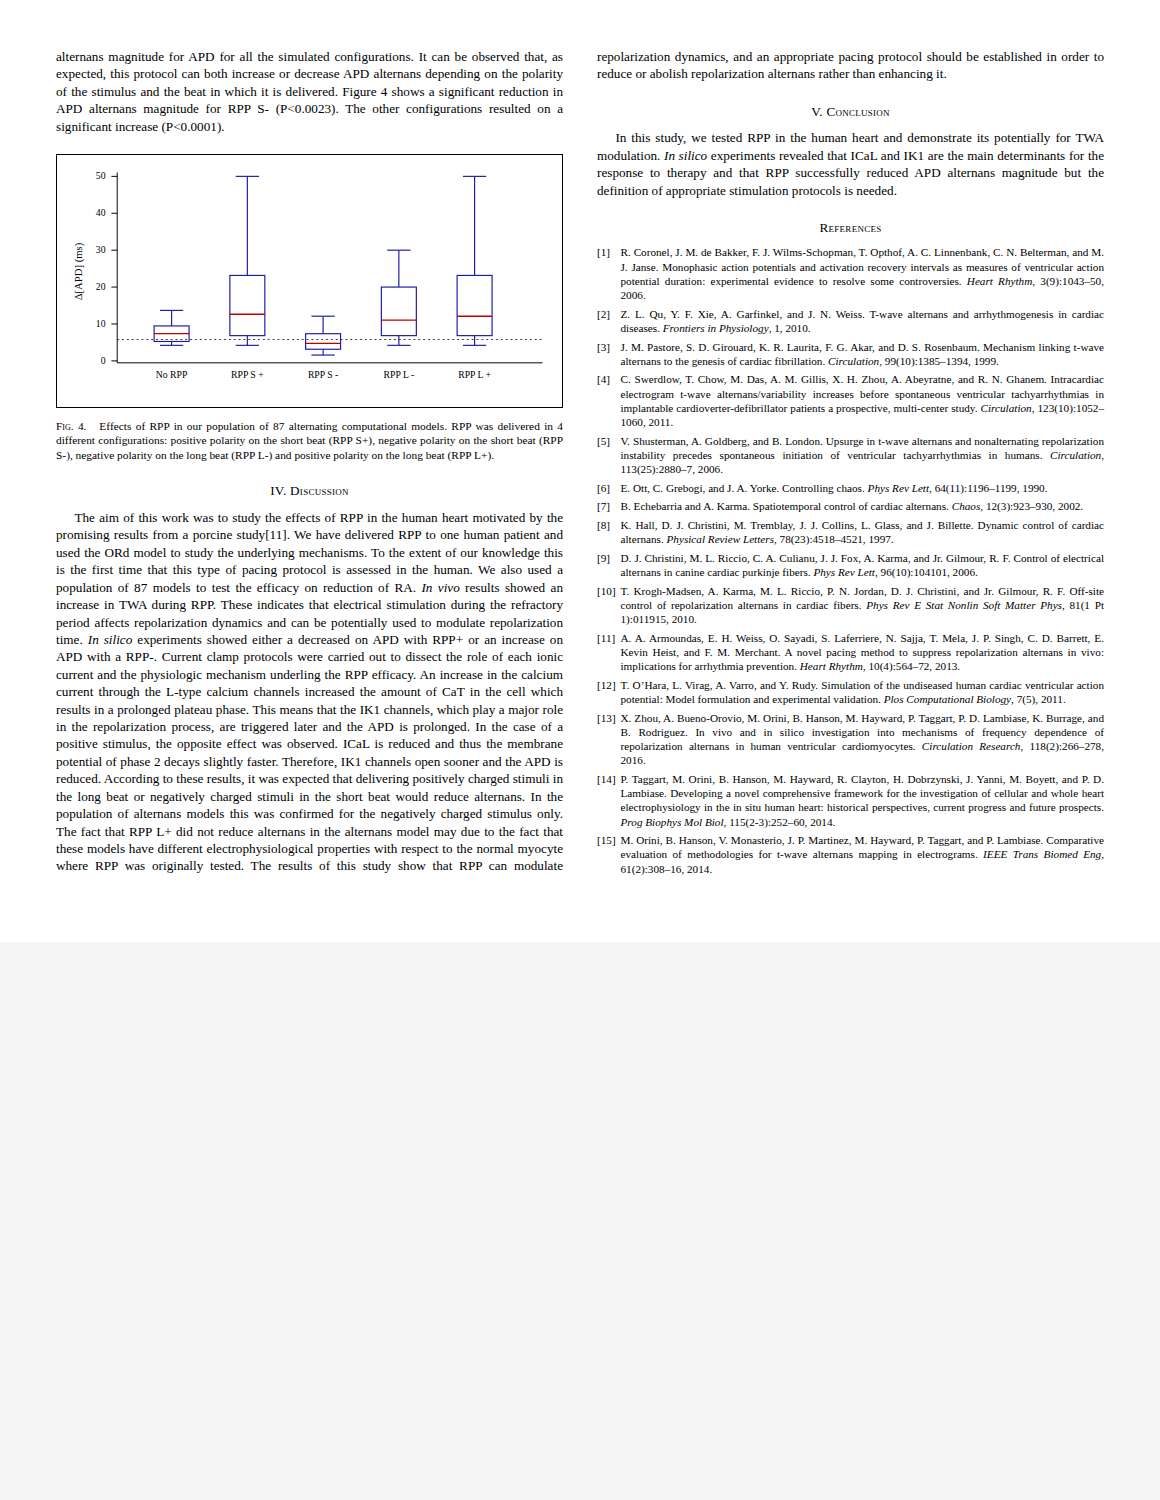alternans magnitude for APD for all the simulated configurations. It can be observed that, as expected, this protocol can both increase or decrease APD alternans depending on the polarity of the stimulus and the beat in which it is delivered. Figure 4 shows a significant reduction in APD alternans magnitude for RPP S- (P<0.0023). The other configurations resulted on a significant increase (P<0.0001).
50 40 30 20 10 0 Δ[APD] (ms) No RPP RPP S + RPP S - RPP L - RPP L +
Fig. 4. Effects of RPP in our population of 87 alternating computational models. RPP was delivered in 4 different configurations: positive polarity on the short beat (RPP S+), negative polarity on the short beat (RPP S-), negative polarity on the long beat (RPP L-) and positive polarity on the long beat (RPP L+).
IV. Discussion
The aim of this work was to study the effects of RPP in the human heart motivated by the promising results from a porcine study[11]. We have delivered RPP to one human patient and used the ORd model to study the underlying mechanisms. To the extent of our knowledge this is the first time that this type of pacing protocol is assessed in the human. We also used a population of 87 models to test the efficacy on reduction of RA. In vivo results showed an increase in TWA during RPP. These indicates that electrical stimulation during the refractory period affects repolarization dynamics and can be potentially used to modulate repolarization time. In silico experiments showed either a decreased on APD with RPP+ or an increase on APD with a RPP-. Current clamp protocols were carried out to dissect the role of each ionic current and the physiologic mechanism underling the RPP efficacy. An increase in the calcium current through the L-type calcium channels increased the amount of CaT in the cell which results in a prolonged plateau phase. This means that the IK1 channels, which play a major role in the repolarization process, are triggered later and the APD is prolonged. In the case of a positive stimulus, the opposite effect was observed. ICaL is reduced and thus the membrane potential of phase 2 decays slightly faster. Therefore, IK1 channels open sooner and the APD is reduced. According to these results, it was expected that delivering positively charged stimuli in the long beat or negatively charged stimuli in the short beat would reduce alternans. In the population of alternans models this was confirmed for the negatively charged stimulus only. The fact that RPP L+ did not reduce alternans in the alternans model may due to the fact that these models have different electrophysiological properties with respect to the normal myocyte where RPP was originally tested. The results of this study show that RPP can modulate repolarization dynamics, and an appropriate pacing protocol should be established in order to reduce or abolish repolarization alternans rather than enhancing it.
V. Conclusion
In this study, we tested RPP in the human heart and demonstrate its potentially for TWA modulation. In silico experiments revealed that ICaL and IK1 are the main determinants for the response to therapy and that RPP successfully reduced APD alternans magnitude but the definition of appropriate stimulation protocols is needed.
References
[1] R. Coronel, J. M. de Bakker, F. J. Wilms-Schopman, T. Opthof, A. C. Linnenbank, C. N. Belterman, and M. J. Janse. Monophasic action potentials and activation recovery intervals as measures of ventricular action potential duration: experimental evidence to resolve some controversies. Heart Rhythm, 3(9):1043–50, 2006.
[2] Z. L. Qu, Y. F. Xie, A. Garfinkel, and J. N. Weiss. T-wave alternans and arrhythmogenesis in cardiac diseases. Frontiers in Physiology, 1, 2010.
[3] J. M. Pastore, S. D. Girouard, K. R. Laurita, F. G. Akar, and D. S. Rosenbaum. Mechanism linking t-wave alternans to the genesis of cardiac fibrillation. Circulation, 99(10):1385–1394, 1999.
[4] C. Swerdlow, T. Chow, M. Das, A. M. Gillis, X. H. Zhou, A. Abeyratne, and R. N. Ghanem. Intracardiac electrogram t-wave alternans/variability increases before spontaneous ventricular tachyarrhythmias in implantable cardioverter-defibrillator patients a prospective, multi-center study. Circulation, 123(10):1052–1060, 2011.
[5] V. Shusterman, A. Goldberg, and B. London. Upsurge in t-wave alternans and nonalternating repolarization instability precedes spontaneous initiation of ventricular tachyarrhythmias in humans. Circulation, 113(25):2880–7, 2006.
[6] E. Ott, C. Grebogi, and J. A. Yorke. Controlling chaos. Phys Rev Lett, 64(11):1196–1199, 1990.
[7] B. Echebarria and A. Karma. Spatiotemporal control of cardiac alternans. Chaos, 12(3):923–930, 2002.
[8] K. Hall, D. J. Christini, M. Tremblay, J. J. Collins, L. Glass, and J. Billette. Dynamic control of cardiac alternans. Physical Review Letters, 78(23):4518–4521, 1997.
[9] D. J. Christini, M. L. Riccio, C. A. Culianu, J. J. Fox, A. Karma, and Jr. Gilmour, R. F. Control of electrical alternans in canine cardiac purkinje fibers. Phys Rev Lett, 96(10):104101, 2006.
[10] T. Krogh-Madsen, A. Karma, M. L. Riccio, P. N. Jordan, D. J. Christini, and Jr. Gilmour, R. F. Off-site control of repolarization alternans in cardiac fibers. Phys Rev E Stat Nonlin Soft Matter Phys, 81(1 Pt 1):011915, 2010.
[11] A. A. Armoundas, E. H. Weiss, O. Sayadi, S. Laferriere, N. Sajja, T. Mela, J. P. Singh, C. D. Barrett, E. Kevin Heist, and F. M. Merchant. A novel pacing method to suppress repolarization alternans in vivo: implications for arrhythmia prevention. Heart Rhythm, 10(4):564–72, 2013.
[12] T. O’Hara, L. Virag, A. Varro, and Y. Rudy. Simulation of the undiseased human cardiac ventricular action potential: Model formulation and experimental validation. Plos Computational Biology, 7(5), 2011.
[13] X. Zhou, A. Bueno-Orovio, M. Orini, B. Hanson, M. Hayward, P. Taggart, P. D. Lambiase, K. Burrage, and B. Rodriguez. In vivo and in silico investigation into mechanisms of frequency dependence of repolarization alternans in human ventricular cardiomyocytes. Circulation Research, 118(2):266–278, 2016.
[14] P. Taggart, M. Orini, B. Hanson, M. Hayward, R. Clayton, H. Dobrzynski, J. Yanni, M. Boyett, and P. D. Lambiase. Developing a novel comprehensive framework for the investigation of cellular and whole heart electrophysiology in the in situ human heart: historical perspectives, current progress and future prospects. Prog Biophys Mol Biol, 115(2-3):252–60, 2014.
[15] M. Orini, B. Hanson, V. Monasterio, J. P. Martinez, M. Hayward, P. Taggart, and P. Lambiase. Comparative evaluation of methodologies for t-wave alternans mapping in electrograms. IEEE Trans Biomed Eng, 61(2):308–16, 2014.